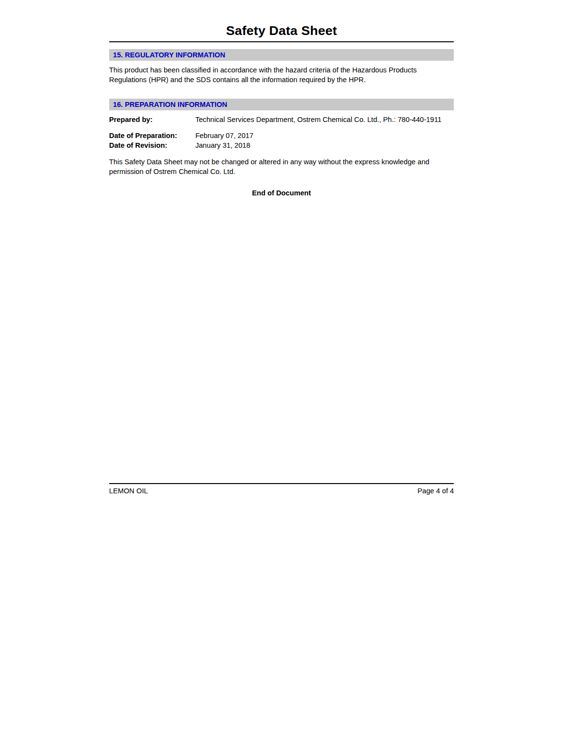Safety Data Sheet
15. REGULATORY INFORMATION
This product has been classified in accordance with the hazard criteria of the Hazardous Products Regulations (HPR) and the SDS contains all the information required by the HPR.
16. PREPARATION INFORMATION
| Prepared by: | Technical Services Department, Ostrem Chemical Co. Ltd., Ph.: 780-440-1911 |
| Date of Preparation: | February 07, 2017 |
| Date of Revision: | January 31, 2018 |
This Safety Data Sheet may not be changed or altered in any way without the express knowledge and permission of Ostrem Chemical Co. Ltd.
End of Document
LEMON OIL Page 4 of 4